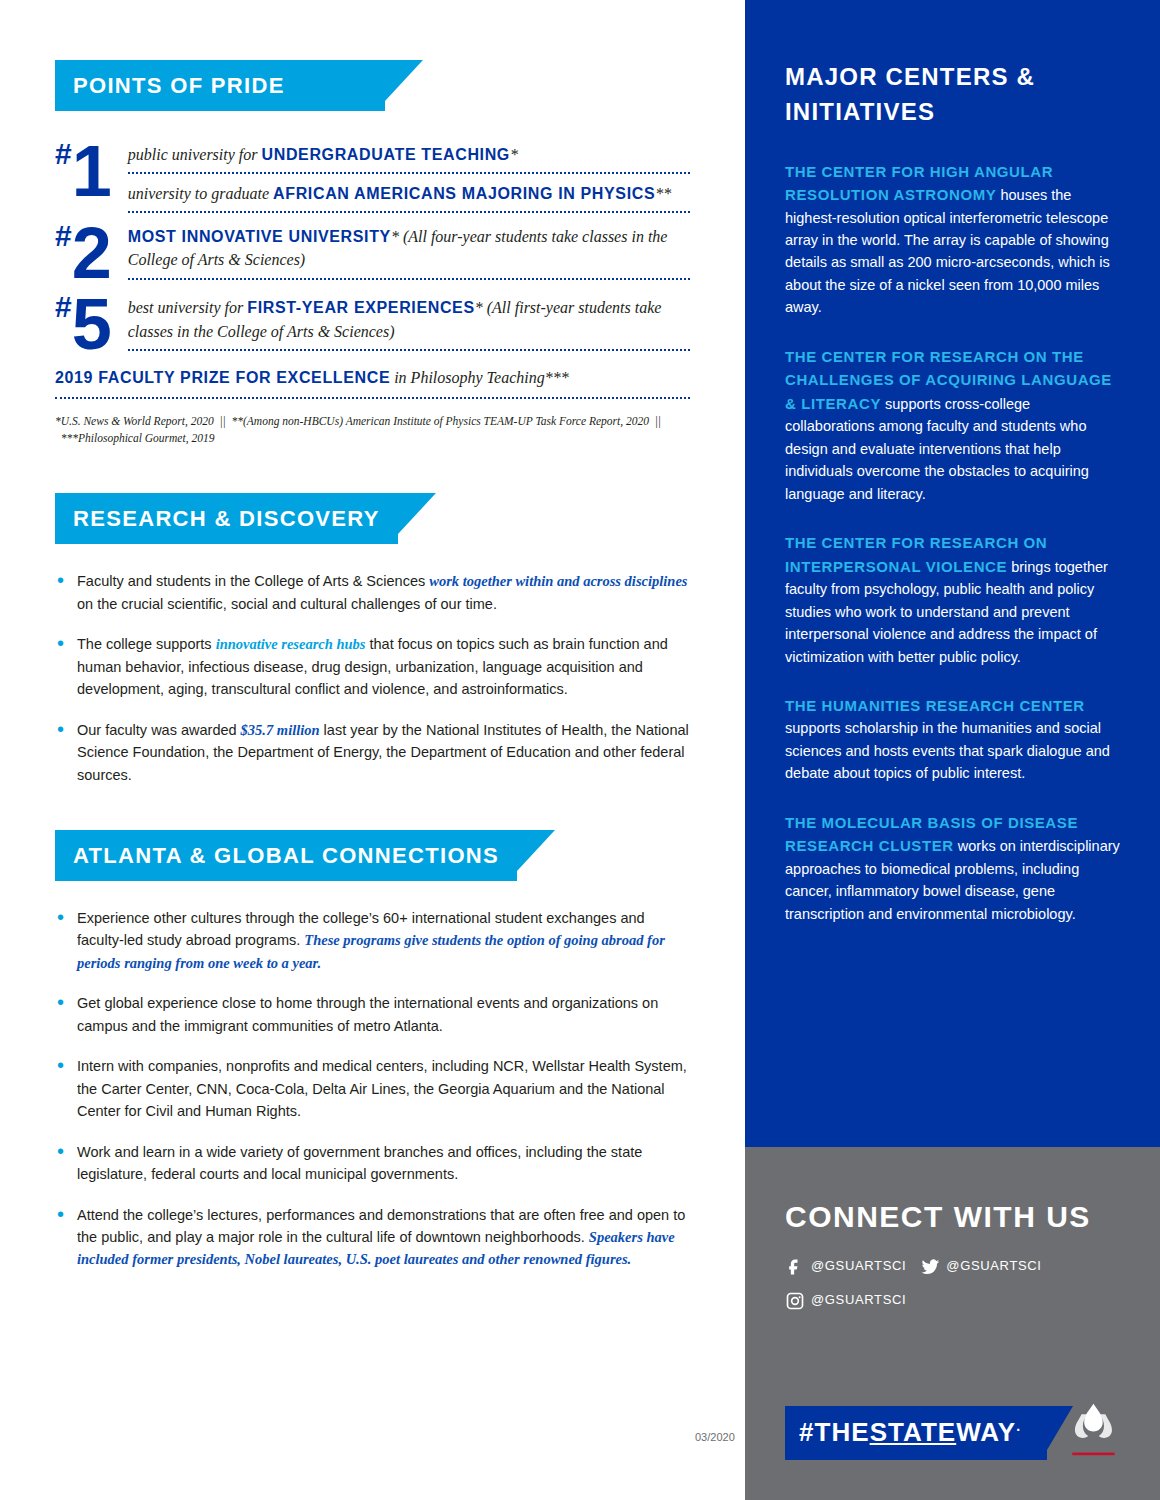Points of Pride
#1
public university for Undergraduate Teaching*
university to graduate African Americans Majoring in Physics**
#2
Most Innovative University* (All four-year students take classes in the College of Arts & Sciences)
#5
best university for First-Year Experiences* (All first-year students take classes in the College of Arts & Sciences)
2019 Faculty Prize for Excellence in Philosophy Teaching***
*U.S. News & World Report, 2020 || **(Among non-HBCUs) American Institute of Physics TEAM-UP Task Force Report, 2020 || ***Philosophical Gourmet, 2019
Research & Discovery
Faculty and students in the College of Arts & Sciences work together within and across disciplines on the crucial scientific, social and cultural challenges of our time.
The college supports innovative research hubs that focus on topics such as brain function and human behavior, infectious disease, drug design, urbanization, language acquisition and development, aging, transcultural conflict and violence, and astroinformatics.
Our faculty was awarded $35.7 million last year by the National Institutes of Health, the National Science Foundation, the Department of Energy, the Department of Education and other federal sources.
Atlanta & Global Connections
Experience other cultures through the college’s 60+ international student exchanges and faculty-led study abroad programs. These programs give students the option of going abroad for periods ranging from one week to a year.
Get global experience close to home through the international events and organizations on campus and the immigrant communities of metro Atlanta.
Intern with companies, nonprofits and medical centers, including NCR, Wellstar Health System, the Carter Center, CNN, Coca-Cola, Delta Air Lines, the Georgia Aquarium and the National Center for Civil and Human Rights.
Work and learn in a wide variety of government branches and offices, including the state legislature, federal courts and local municipal governments.
Attend the college’s lectures, performances and demonstrations that are often free and open to the public, and play a major role in the cultural life of downtown neighborhoods. Speakers have included former presidents, Nobel laureates, U.S. poet laureates and other renowned figures.
Major Centers & Initiatives
The Center for High Angular Resolution Astronomy houses the highest-resolution optical interferometric telescope array in the world. The array is capable of showing details as small as 200 micro-arcseconds, which is about the size of a nickel seen from 10,000 miles away.
The Center for Research on the Challenges of Acquiring Language & Literacy supports cross-college collaborations among faculty and students who design and evaluate interventions that help individuals overcome the obstacles to acquiring language and literacy.
The Center for Research on Interpersonal Violence brings together faculty from psychology, public health and policy studies who work to understand and prevent interpersonal violence and address the impact of victimization with better public policy.
The Humanities Research Center supports scholarship in the humanities and social sciences and hosts events that spark dialogue and debate about topics of public interest.
The Molecular Basis of Disease Research Cluster works on interdisciplinary approaches to biomedical problems, including cancer, inflammatory bowel disease, gene transcription and environmental microbiology.
Connect With Us
@GSUARTSCI @GSUARTSCI @GSUARTSCI
03/2020
#THESTATEWAY.